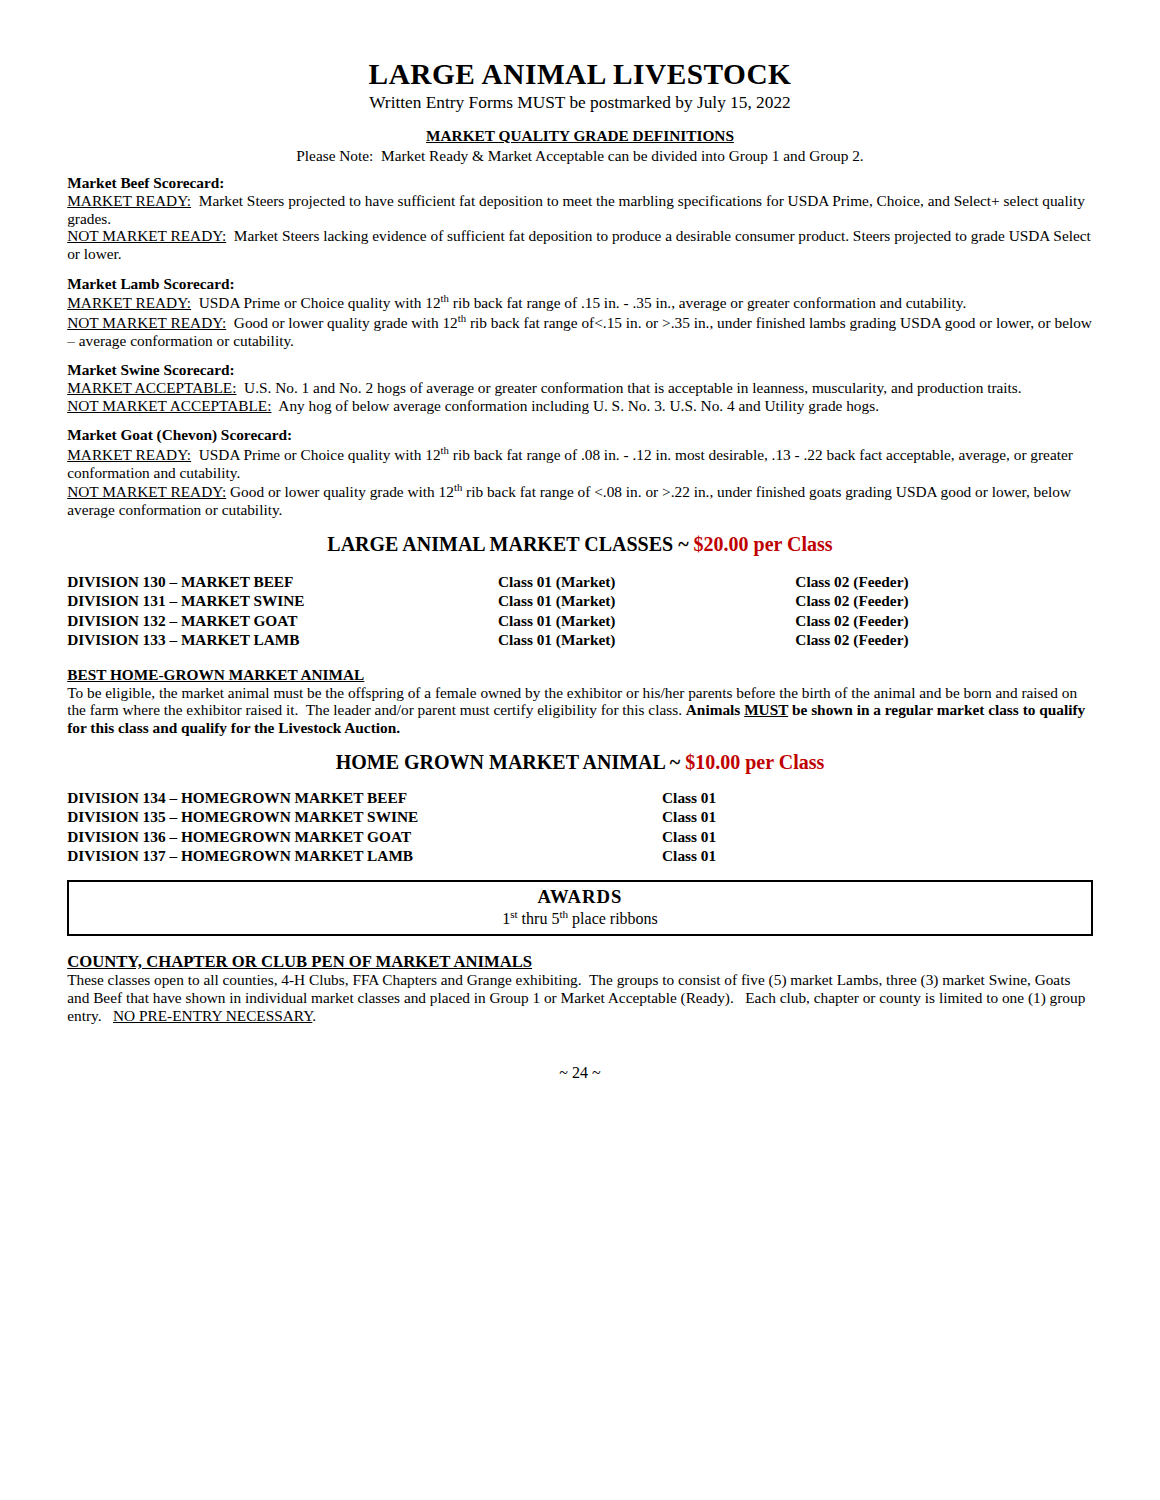LARGE ANIMAL LIVESTOCK
Written Entry Forms MUST be postmarked by July 15, 2022
MARKET QUALITY GRADE DEFINITIONS
Please Note: Market Ready & Market Acceptable can be divided into Group 1 and Group 2.
Market Beef Scorecard:
MARKET READY: Market Steers projected to have sufficient fat deposition to meet the marbling specifications for USDA Prime, Choice, and Select+ select quality grades.
NOT MARKET READY: Market Steers lacking evidence of sufficient fat deposition to produce a desirable consumer product. Steers projected to grade USDA Select or lower.
Market Lamb Scorecard:
MARKET READY: USDA Prime or Choice quality with 12th rib back fat range of .15 in. - .35 in., average or greater conformation and cutability.
NOT MARKET READY: Good or lower quality grade with 12th rib back fat range of<.15 in. or >.35 in., under finished lambs grading USDA good or lower, or below – average conformation or cutability.
Market Swine Scorecard:
MARKET ACCEPTABLE: U.S. No. 1 and No. 2 hogs of average or greater conformation that is acceptable in leanness, muscularity, and production traits.
NOT MARKET ACCEPTABLE: Any hog of below average conformation including U. S. No. 3. U.S. No. 4 and Utility grade hogs.
Market Goat (Chevon) Scorecard:
MARKET READY: USDA Prime or Choice quality with 12th rib back fat range of .08 in. - .12 in. most desirable, .13 - .22 back fact acceptable, average, or greater conformation and cutability.
NOT MARKET READY: Good or lower quality grade with 12th rib back fat range of <.08 in. or >.22 in., under finished goats grading USDA good or lower, below average conformation or cutability.
LARGE ANIMAL MARKET CLASSES ~ $20.00 per Class
| DIVISION 130 – MARKET BEEF | Class 01 (Market) | Class 02 (Feeder) |
| DIVISION 131 – MARKET SWINE | Class 01 (Market) | Class 02 (Feeder) |
| DIVISION 132 – MARKET GOAT | Class 01 (Market) | Class 02 (Feeder) |
| DIVISION 133 – MARKET LAMB | Class 01 (Market) | Class 02 (Feeder) |
BEST HOME-GROWN MARKET ANIMAL
To be eligible, the market animal must be the offspring of a female owned by the exhibitor or his/her parents before the birth of the animal and be born and raised on the farm where the exhibitor raised it. The leader and/or parent must certify eligibility for this class. Animals MUST be shown in a regular market class to qualify for this class and qualify for the Livestock Auction.
HOME GROWN MARKET ANIMAL ~ $10.00 per Class
| DIVISION 134 – HOMEGROWN MARKET BEEF | Class 01 |
| DIVISION 135 – HOMEGROWN MARKET SWINE | Class 01 |
| DIVISION 136 – HOMEGROWN MARKET GOAT | Class 01 |
| DIVISION 137 – HOMEGROWN MARKET LAMB | Class 01 |
AWARDS
1st thru 5th place ribbons
COUNTY, CHAPTER OR CLUB PEN OF MARKET ANIMALS
These classes open to all counties, 4-H Clubs, FFA Chapters and Grange exhibiting. The groups to consist of five (5) market Lambs, three (3) market Swine, Goats and Beef that have shown in individual market classes and placed in Group 1 or Market Acceptable (Ready). Each club, chapter or county is limited to one (1) group entry. NO PRE-ENTRY NECESSARY.
~ 24 ~